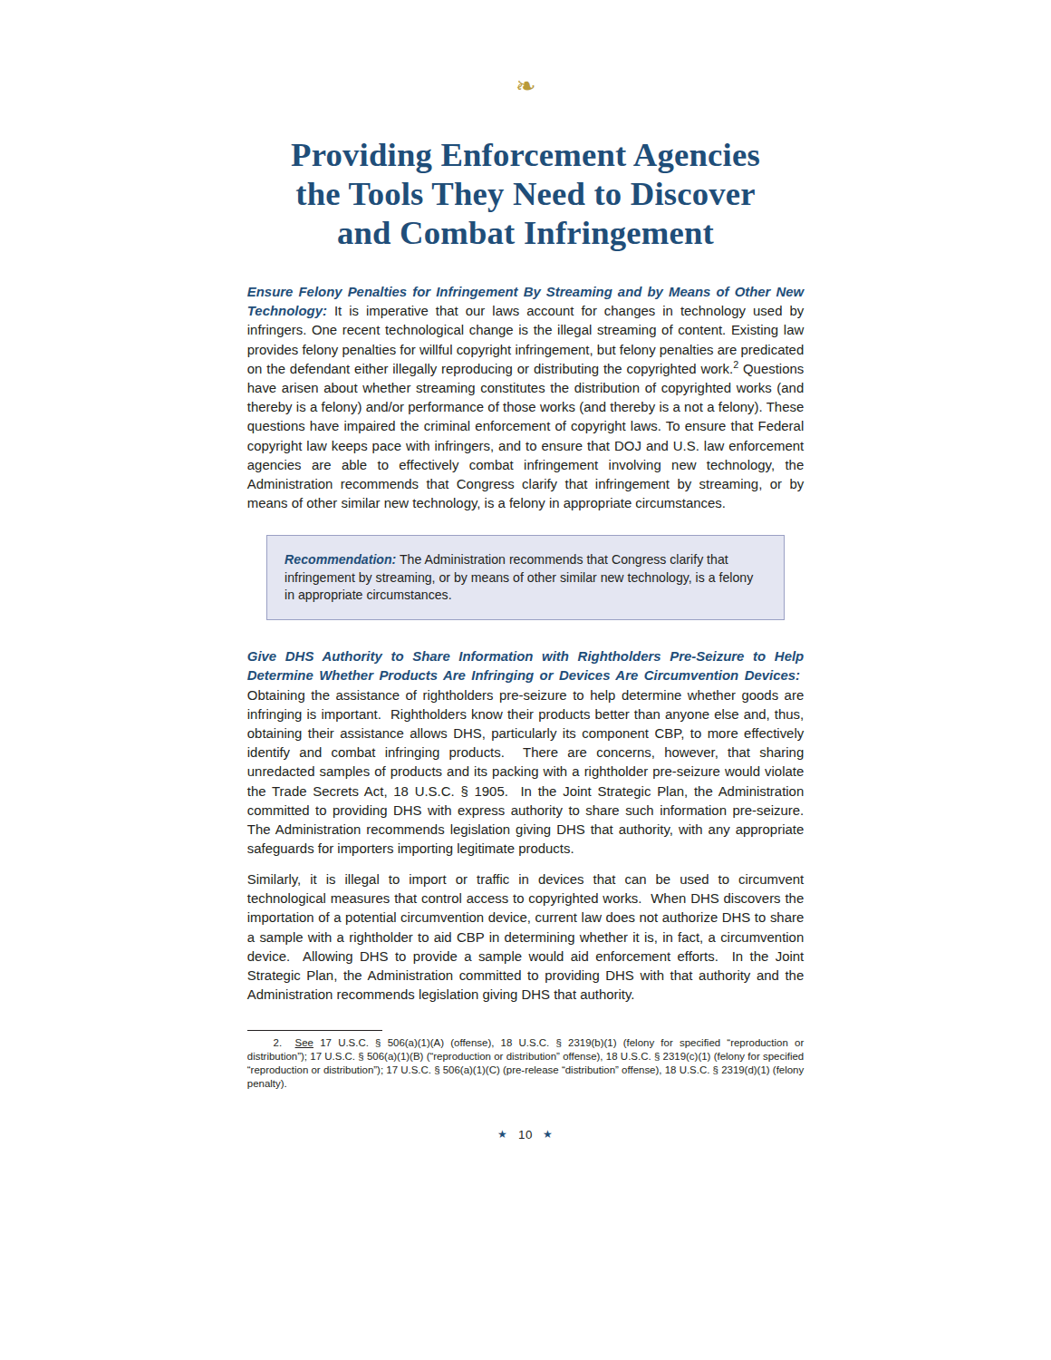❧
Providing Enforcement Agencies
the Tools They Need to Discover
and Combat Infringement
Ensure Felony Penalties for Infringement By Streaming and by Means of Other New Technology: It is imperative that our laws account for changes in technology used by infringers. One recent technological change is the illegal streaming of content. Existing law provides felony penalties for willful copyright infringement, but felony penalties are predicated on the defendant either illegally reproducing or distributing the copyrighted work.2 Questions have arisen about whether streaming constitutes the distribution of copyrighted works (and thereby is a felony) and/or performance of those works (and thereby is a not a felony). These questions have impaired the criminal enforcement of copyright laws. To ensure that Federal copyright law keeps pace with infringers, and to ensure that DOJ and U.S. law enforcement agencies are able to effectively combat infringement involving new technology, the Administration recommends that Congress clarify that infringement by streaming, or by means of other similar new technology, is a felony in appropriate circumstances.
Recommendation: The Administration recommends that Congress clarify that infringement by streaming, or by means of other similar new technology, is a felony in appropriate circumstances.
Give DHS Authority to Share Information with Rightholders Pre-Seizure to Help Determine Whether Products Are Infringing or Devices Are Circumvention Devices: Obtaining the assistance of rightholders pre-seizure to help determine whether goods are infringing is important. Rightholders know their products better than anyone else and, thus, obtaining their assistance allows DHS, particularly its component CBP, to more effectively identify and combat infringing products. There are concerns, however, that sharing unredacted samples of products and its packing with a rightholder pre-seizure would violate the Trade Secrets Act, 18 U.S.C. § 1905. In the Joint Strategic Plan, the Administration committed to providing DHS with express authority to share such information pre-seizure. The Administration recommends legislation giving DHS that authority, with any appropriate safeguards for importers importing legitimate products.
Similarly, it is illegal to import or traffic in devices that can be used to circumvent technological measures that control access to copyrighted works. When DHS discovers the importation of a potential circumvention device, current law does not authorize DHS to share a sample with a rightholder to aid CBP in determining whether it is, in fact, a circumvention device. Allowing DHS to provide a sample would aid enforcement efforts. In the Joint Strategic Plan, the Administration committed to providing DHS with that authority and the Administration recommends legislation giving DHS that authority.
2. See 17 U.S.C. § 506(a)(1)(A) (offense), 18 U.S.C. § 2319(b)(1) (felony for specified “reproduction or distribution”); 17 U.S.C. § 506(a)(1)(B) (“reproduction or distribution” offense), 18 U.S.C. § 2319(c)(1) (felony for specified “reproduction or distribution”); 17 U.S.C. § 506(a)(1)(C) (pre-release “distribution” offense), 18 U.S.C. § 2319(d)(1) (felony penalty).
★10★